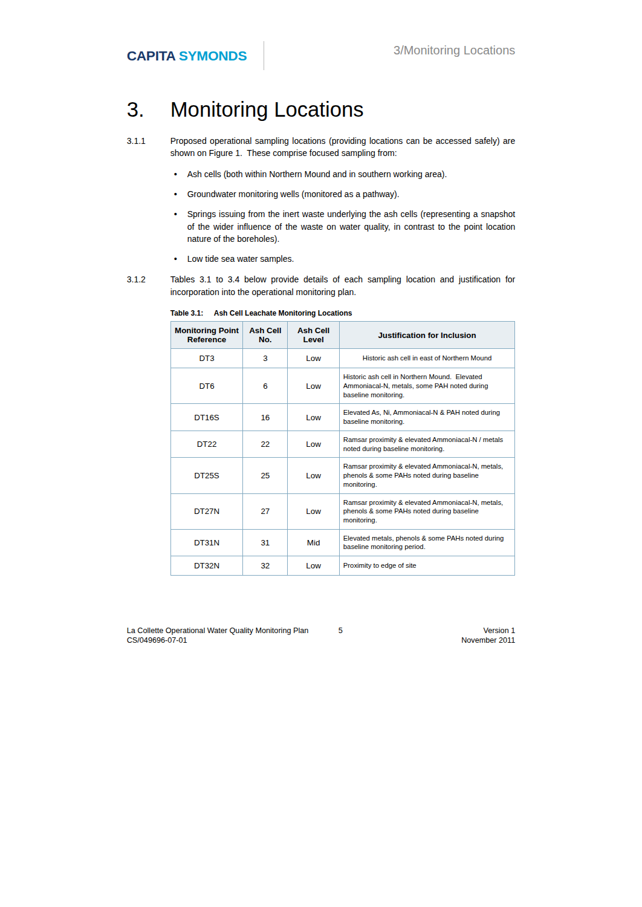CAPITA SYMONDS
3/Monitoring Locations
3. Monitoring Locations
3.1.1
Proposed operational sampling locations (providing locations can be accessed safely) are shown on Figure 1. These comprise focused sampling from:
Ash cells (both within Northern Mound and in southern working area).
Groundwater monitoring wells (monitored as a pathway).
Springs issuing from the inert waste underlying the ash cells (representing a snapshot of the wider influence of the waste on water quality, in contrast to the point location nature of the boreholes).
Low tide sea water samples.
3.1.2
Tables 3.1 to 3.4 below provide details of each sampling location and justification for incorporation into the operational monitoring plan.
Table 3.1: Ash Cell Leachate Monitoring Locations
| Monitoring Point Reference | Ash Cell No. | Ash Cell Level | Justification for Inclusion |
| --- | --- | --- | --- |
| DT3 | 3 | Low | Historic ash cell in east of Northern Mound |
| DT6 | 6 | Low | Historic ash cell in Northern Mound. Elevated Ammoniacal-N, metals, some PAH noted during baseline monitoring. |
| DT16S | 16 | Low | Elevated As, Ni, Ammoniacal-N & PAH noted during baseline monitoring. |
| DT22 | 22 | Low | Ramsar proximity & elevated Ammoniacal-N / metals noted during baseline monitoring. |
| DT25S | 25 | Low | Ramsar proximity & elevated Ammoniacal-N, metals, phenols & some PAHs noted during baseline monitoring. |
| DT27N | 27 | Low | Ramsar proximity & elevated Ammoniacal-N, metals, phenols & some PAHs noted during baseline monitoring. |
| DT31N | 31 | Mid | Elevated metals, phenols & some PAHs noted during baseline monitoring period. |
| DT32N | 32 | Low | Proximity to edge of site |
La Collette Operational Water Quality Monitoring Plan
5
Version 1
CS/049696-07-01
November 2011